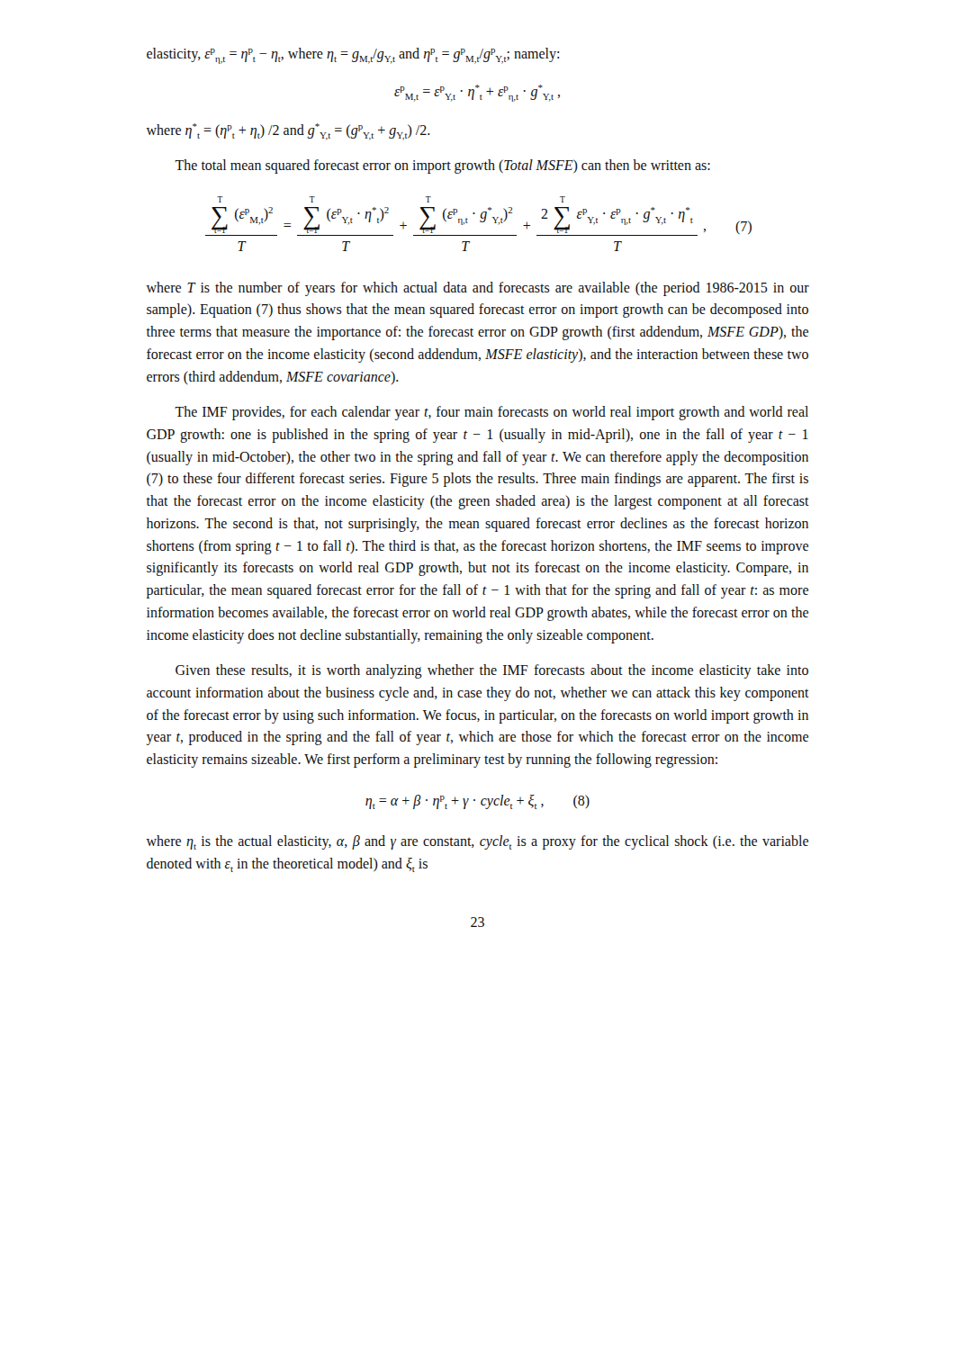elasticity, εpη,t = ηpt − ηt, where ηt = gM,t/gY,t and ηpt = gpM,t/gpY,t; namely:
εpM,t = εpY,t · η*t + εpη,t · g*Y,t ,
where η*t = (ηpt + ηt) /2 and g*Y,t = (gpY,t + gY,t) /2.
The total mean squared forecast error on import growth (Total MSFE) can then be written as:
T∑t=1 (εpM,t)2 T = T∑t=1 (εpY,t · η*t)2 T + T∑t=1 (εpη,t · g*Y,t)2 T + 2 T∑t=1 εpY,t · εpη,t · g*Y,t · η*t T ,
(7)
where T is the number of years for which actual data and forecasts are available (the period 1986-2015 in our sample). Equation (7) thus shows that the mean squared forecast error on import growth can be decomposed into three terms that measure the importance of: the forecast error on GDP growth (first addendum, MSFE GDP), the forecast error on the income elasticity (second addendum, MSFE elasticity), and the interaction between these two errors (third addendum, MSFE covariance).
The IMF provides, for each calendar year t, four main forecasts on world real import growth and world real GDP growth: one is published in the spring of year t − 1 (usually in mid-April), one in the fall of year t − 1 (usually in mid-October), the other two in the spring and fall of year t. We can therefore apply the decomposition (7) to these four different forecast series. Figure 5 plots the results. Three main findings are apparent. The first is that the forecast error on the income elasticity (the green shaded area) is the largest component at all forecast horizons. The second is that, not surprisingly, the mean squared forecast error declines as the forecast horizon shortens (from spring t − 1 to fall t). The third is that, as the forecast horizon shortens, the IMF seems to improve significantly its forecasts on world real GDP growth, but not its forecast on the income elasticity. Compare, in particular, the mean squared forecast error for the fall of t − 1 with that for the spring and fall of year t: as more information becomes available, the forecast error on world real GDP growth abates, while the forecast error on the income elasticity does not decline substantially, remaining the only sizeable component.
Given these results, it is worth analyzing whether the IMF forecasts about the income elasticity take into account information about the business cycle and, in case they do not, whether we can attack this key component of the forecast error by using such information. We focus, in particular, on the forecasts on world import growth in year t, produced in the spring and the fall of year t, which are those for which the forecast error on the income elasticity remains sizeable. We first perform a preliminary test by running the following regression:
ηt = α + β · ηpt + γ · cyclet + ξt ,
(8)
where ηt is the actual elasticity, α, β and γ are constant, cyclet is a proxy for the cyclical shock (i.e. the variable denoted with εt in the theoretical model) and ξt is
23